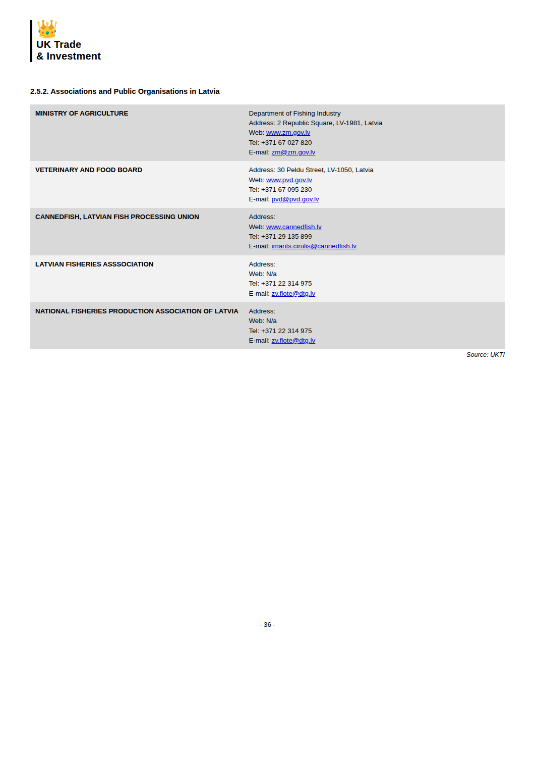👑
UK Trade
& Investment
2.5.2. Associations and Public Organisations in Latvia
| MINISTRY OF AGRICULTURE | Department of Fishing Industry Address: 2 Republic Square, LV-1981, Latvia Web: www.zm.gov.lv Tel: +371 67 027 820 E-mail: zm@zm.gov.lv |
| VETERINARY AND FOOD BOARD | Address: 30 Peldu Street, LV-1050, Latvia Web: www.pvd.gov.lv Tel: +371 67 095 230 E-mail: pvd@pvd.gov.lv |
| CANNEDFISH, LATVIAN FISH PROCESSING UNION | Address: Web: www.cannedfish.lv Tel: +371 29 135 899 E-mail: imants.cirulis@cannedfish.lv |
| LATVIAN FISHERIES ASSSOCIATION | Address: Web: N/a Tel: +371 22 314 975 E-mail: zv.flote@dtg.lv |
| NATIONAL FISHERIES PRODUCTION ASSOCIATION OF LATVIA | Address: Web: N/a Tel: +371 22 314 975 E-mail: zv.flote@dtg.lv |
Source: UKTI
- 36 -